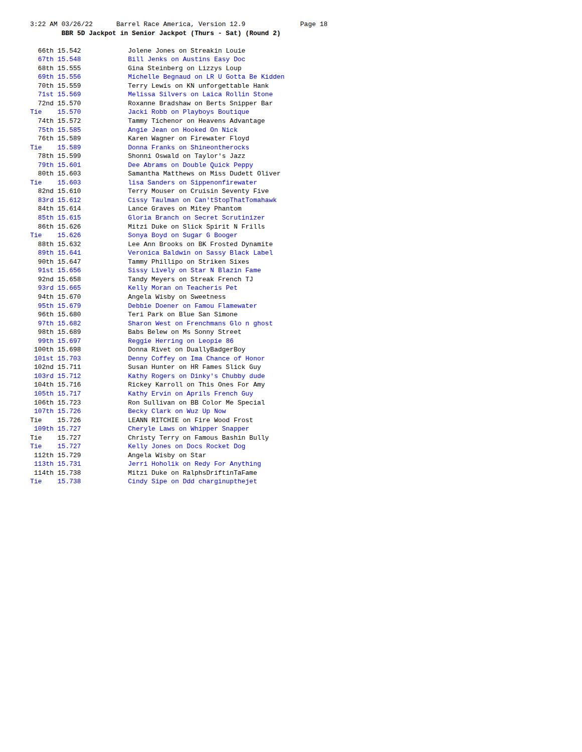3:22 AM 03/26/22      Barrel Race America, Version 12.9              Page 18
        BBR 5D Jackpot in Senior Jackpot (Thurs - Sat) (Round 2)

  66th 15.542            Jolene Jones on Streakin Louie
  67th 15.548            Bill Jenks on Austins Easy Doc
  68th 15.555            Gina Steinberg on Lizzys Loup
  69th 15.556            Michelle Begnaud on LR U Gotta Be Kidden
  70th 15.559            Terry Lewis on KN unforgettable Hank
  71st 15.569            Melissa Silvers on Laica Rollin Stone
  72nd 15.570            Roxanne Bradshaw on Berts Snipper Bar
Tie    15.570            Jacki Robb on Playboys Boutique
  74th 15.572            Tammy Tichenor on Heavens Advantage
  75th 15.585            Angie Jean on Hooked On Nick
  76th 15.589            Karen Wagner on Firewater Floyd
Tie    15.589            Donna Franks on Shineontherocks
  78th 15.599            Shonni Oswald on Taylor's Jazz
  79th 15.601            Dee Abrams on Double Quick Peppy
  80th 15.603            Samantha Matthews on Miss Dudett Oliver
Tie    15.603            lisa Sanders on Sippenonfirewater
  82nd 15.610            Terry Mouser on Cruisin Seventy Five
  83rd 15.612            Cissy Taulman on Can'tStopThatTomahawk
  84th 15.614            Lance Graves on Mitey Phantom
  85th 15.615            Gloria Branch on Secret Scrutinizer
  86th 15.626            Mitzi Duke on Slick Spirit N Frills
Tie    15.626            Sonya Boyd on Sugar G Booger
  88th 15.632            Lee Ann Brooks on BK Frosted Dynamite
  89th 15.641            Veronica Baldwin on Sassy Black Label
  90th 15.647            Tammy Phillipo on Striken Sixes
  91st 15.656            Sissy Lively on Star N Blazin Fame
  92nd 15.658            Tandy Meyers on Streak French TJ
  93rd 15.665            Kelly Moran on Teacheris Pet
  94th 15.670            Angela Wisby on Sweetness
  95th 15.679            Debbie Doener on Famou Flamewater
  96th 15.680            Teri Park on Blue San Simone
  97th 15.682            Sharon West on Frenchmans Glo n ghost
  98th 15.689            Babs Belew on Ms Sonny Street
  99th 15.697            Reggie Herring on Leopie 86
 100th 15.698            Donna Rivet on DuallyBadgerBoy
 101st 15.703            Denny Coffey on Ima Chance of Honor
 102nd 15.711            Susan Hunter on HR Fames Slick Guy
 103rd 15.712            Kathy Rogers on Dinky's Chubby dude
 104th 15.716            Rickey Karroll on This Ones For Amy
 105th 15.717            Kathy Ervin on Aprils French Guy
 106th 15.723            Ron Sullivan on BB Color Me Special
 107th 15.726            Becky Clark on Wuz Up Now
Tie    15.726            LEANN RITCHIE on Fire Wood Frost
 109th 15.727            Cheryle Laws on Whipper Snapper
Tie    15.727            Christy Terry on Famous Bashin Bully
Tie    15.727            Kelly Jones on Docs Rocket Dog
 112th 15.729            Angela Wisby on Star
 113th 15.731            Jerri Hoholik on Redy For Anything
 114th 15.738            Mitzi Duke on RalphsDriftinTaFame
Tie    15.738            Cindy Sipe on Ddd charginupthejet